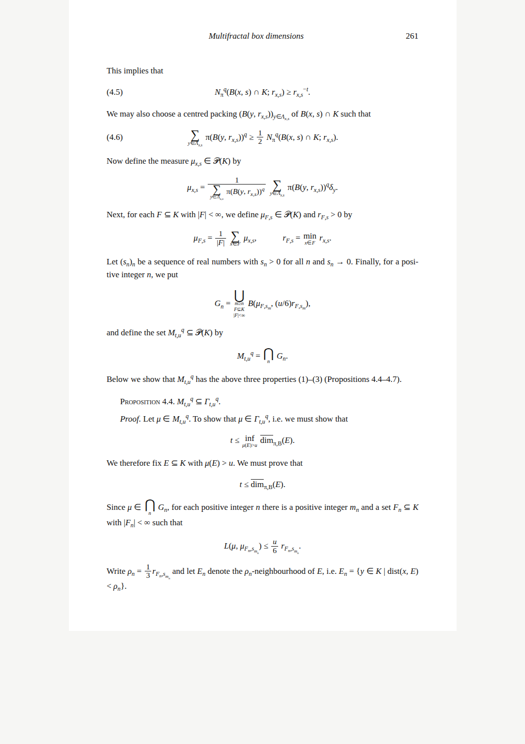Multifractal box dimensions 261
This implies that
(4.5) Nπq(B(x, s) ∩ K; rx,s) ≥ rx,s−t.
We may also choose a centred packing (B(y, rx,s))y∈Λx,s of B(x, s) ∩ K such that
(4.6) ∑y∈Λx,s π(B(y, rx,s))q ≥ 12 Nπq(B(x, s) ∩ K; rx,s).
Now define the measure μx,s ∈ 𝒫(K) by
μx,s = 1 ∑y∈Λx,s π(B(y, rx,s))q ∑y∈Λx,s π(B(y, rx,s))qδy.
Next, for each F ⊆ K with |F| < ∞, we define μF,s ∈ 𝒫(K) and rF,s > 0 by
μF,s = 1|F| ∑x∈F μx,s, rF,s = min x∈F rx,s.
Let (sn)n be a sequence of real numbers with sn > 0 for all n and sn → 0. Finally, for a positive integer n, we put
Gn = ⋃ m≥n
F⊆K
|F|<∞ B(μF,sm, (u/6)rF,sm),
and define the set Mt,uq ⊆ 𝒫(K) by
Mt,uq = ⋂n Gn.
Below we show that Mt,uq has the above three properties (1)–(3) (Propositions 4.4–4.7).
Proposition 4.4. Mt,uq ⊆ Γt,uq.
Proof. Let μ ∈ Mt,uq. To show that μ ∈ Γt,uq, i.e. we must show that
t ≤ inf μ(E)>u dimπ,B(E).
We therefore fix E ⊆ K with μ(E) > u. We must prove that
t ≤ dimπ,B(E).
Since μ ∈ ⋂n Gn, for each positive integer n there is a positive integer mn and a set Fn ⊆ K with |Fn| < ∞ such that
L(μ, μFn,smn) ≤ u 6 rFn,smn.
Write ρn = 13 rFn,smn and let En denote the ρn-neighbourhood of E, i.e. En = {y ∈ K | dist(x, E) < ρn}.